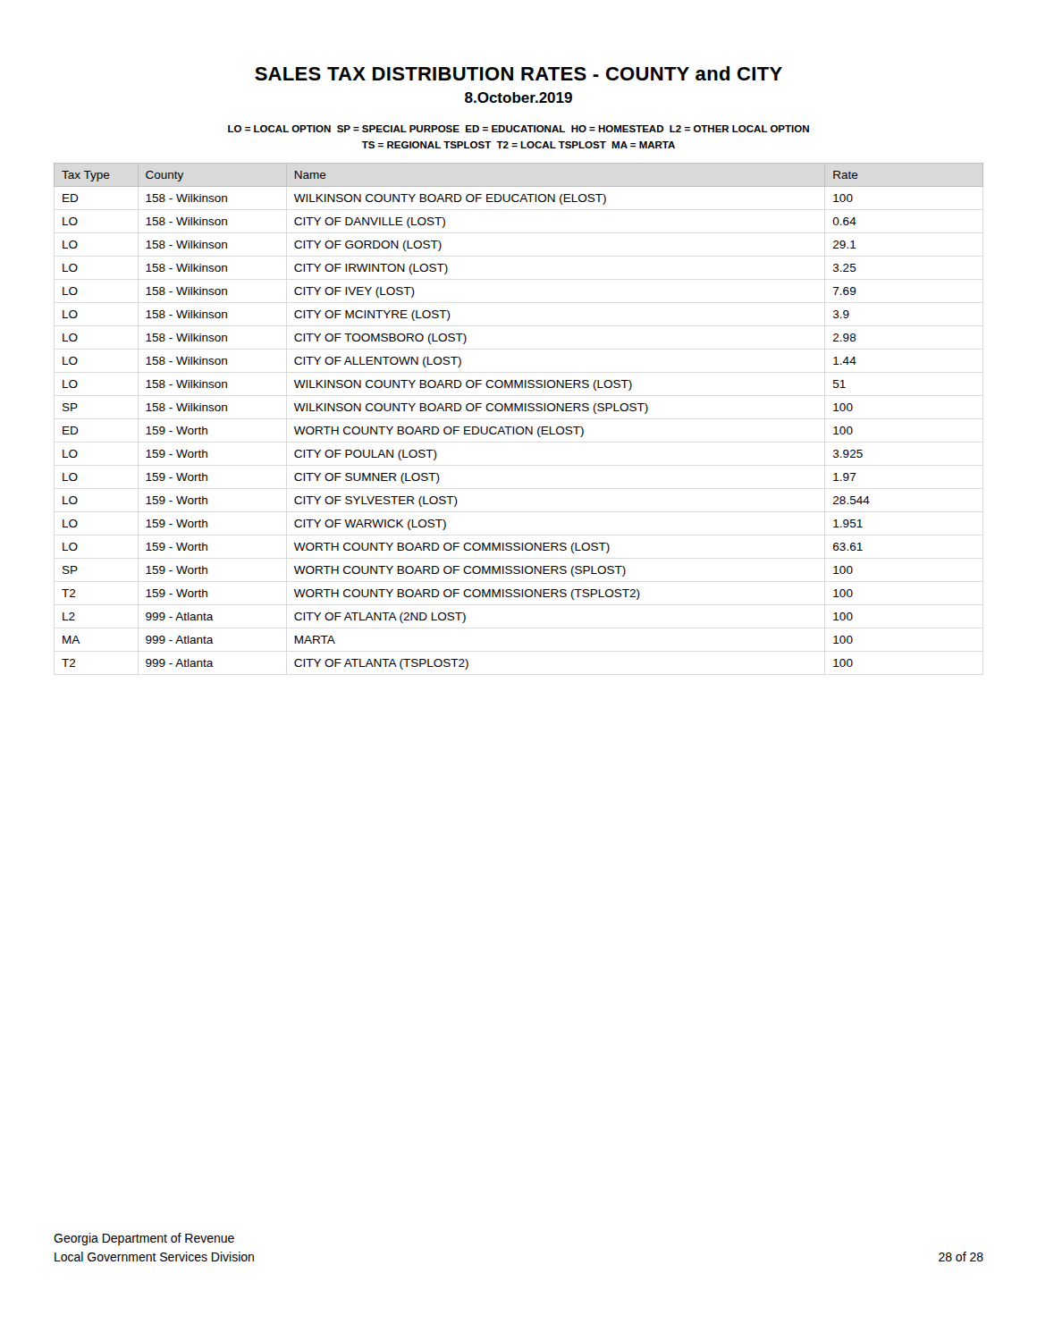SALES TAX DISTRIBUTION RATES - COUNTY and CITY
8.October.2019
LO = LOCAL OPTION SP = SPECIAL PURPOSE ED = EDUCATIONAL HO = HOMESTEAD L2 = OTHER LOCAL OPTION
TS = REGIONAL TSPLOST T2 = LOCAL TSPLOST MA = MARTA
| Tax Type | County | Name | Rate |
| --- | --- | --- | --- |
| ED | 158 - Wilkinson | WILKINSON COUNTY BOARD OF EDUCATION (ELOST) | 100 |
| LO | 158 - Wilkinson | CITY OF DANVILLE (LOST) | 0.64 |
| LO | 158 - Wilkinson | CITY OF GORDON (LOST) | 29.1 |
| LO | 158 - Wilkinson | CITY OF IRWINTON (LOST) | 3.25 |
| LO | 158 - Wilkinson | CITY OF IVEY (LOST) | 7.69 |
| LO | 158 - Wilkinson | CITY OF MCINTYRE (LOST) | 3.9 |
| LO | 158 - Wilkinson | CITY OF TOOMSBORO (LOST) | 2.98 |
| LO | 158 - Wilkinson | CITY OF ALLENTOWN (LOST) | 1.44 |
| LO | 158 - Wilkinson | WILKINSON COUNTY BOARD OF COMMISSIONERS (LOST) | 51 |
| SP | 158 - Wilkinson | WILKINSON COUNTY BOARD OF COMMISSIONERS (SPLOST) | 100 |
| ED | 159 - Worth | WORTH COUNTY BOARD OF EDUCATION (ELOST) | 100 |
| LO | 159 - Worth | CITY OF POULAN (LOST) | 3.925 |
| LO | 159 - Worth | CITY OF SUMNER (LOST) | 1.97 |
| LO | 159 - Worth | CITY OF SYLVESTER (LOST) | 28.544 |
| LO | 159 - Worth | CITY OF WARWICK (LOST) | 1.951 |
| LO | 159 - Worth | WORTH COUNTY BOARD OF COMMISSIONERS (LOST) | 63.61 |
| SP | 159 - Worth | WORTH COUNTY BOARD OF COMMISSIONERS (SPLOST) | 100 |
| T2 | 159 - Worth | WORTH COUNTY BOARD OF COMMISSIONERS (TSPLOST2) | 100 |
| L2 | 999 - Atlanta | CITY OF ATLANTA (2ND LOST) | 100 |
| MA | 999 - Atlanta | MARTA | 100 |
| T2 | 999 - Atlanta | CITY OF ATLANTA (TSPLOST2) | 100 |
Georgia Department of Revenue
Local Government Services Division
28 of 28